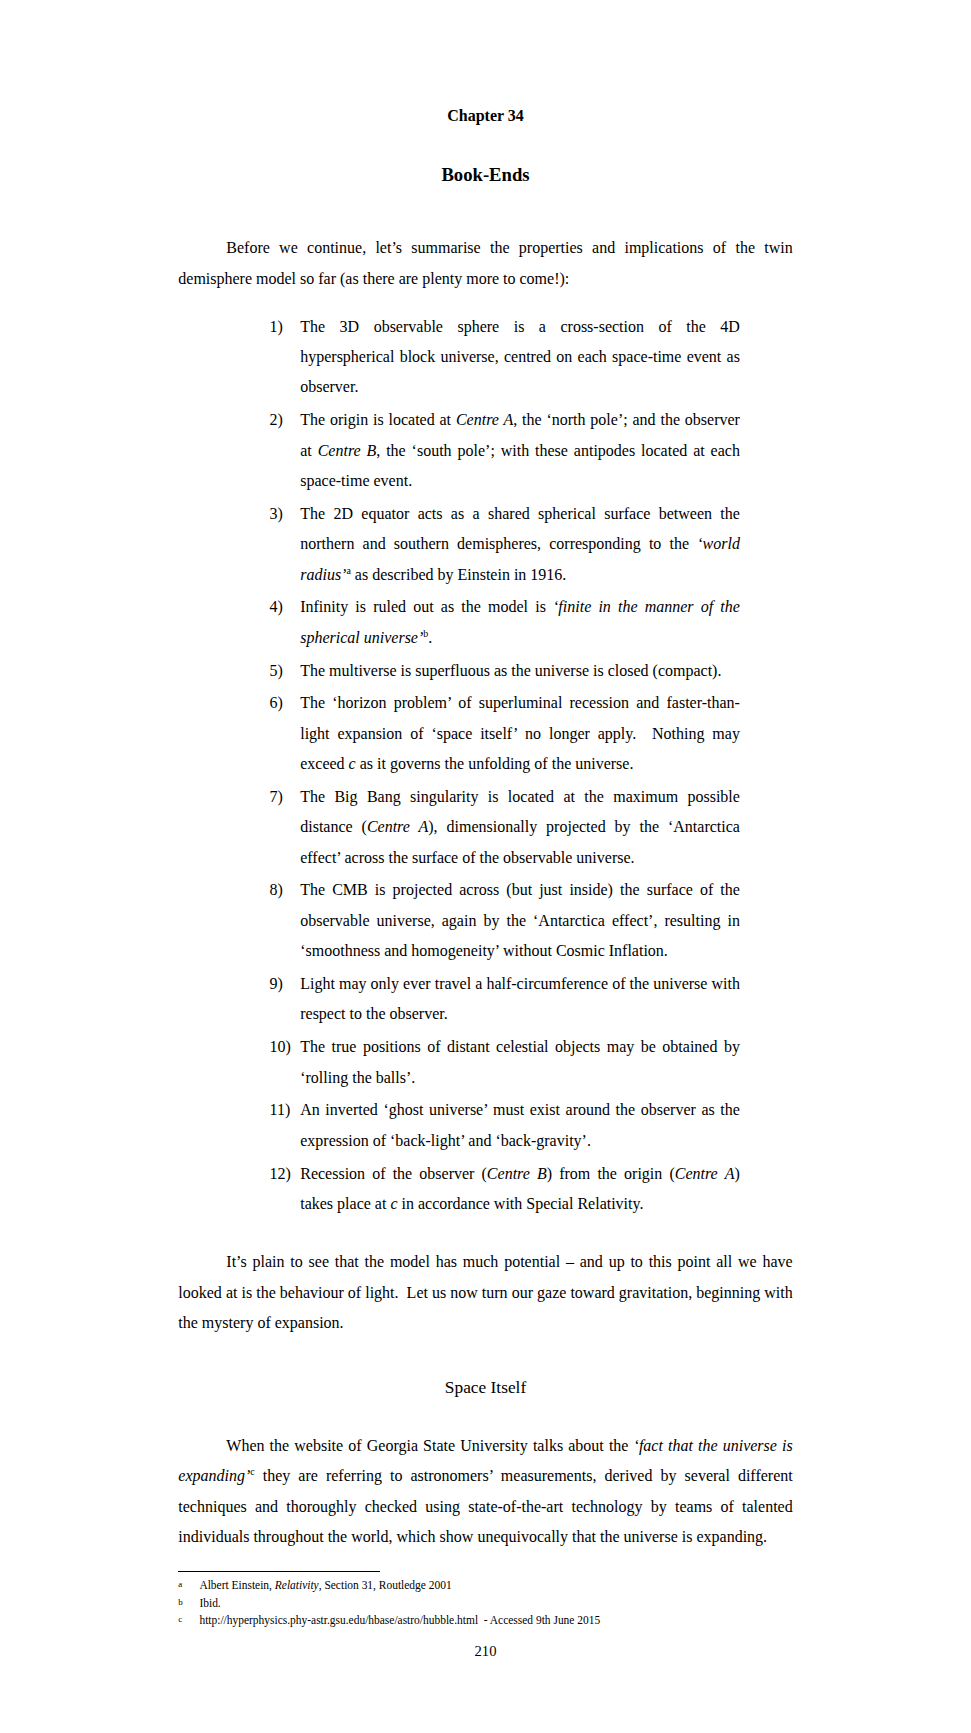Chapter 34
Book-Ends
Before we continue, let’s summarise the properties and implications of the twin demisphere model so far (as there are plenty more to come!):
The 3D observable sphere is a cross-section of the 4D hyperspherical block universe, centred on each space-time event as observer.
The origin is located at Centre A, the ‘north pole’; and the observer at Centre B, the ‘south pole’; with these antipodes located at each space-time event.
The 2D equator acts as a shared spherical surface between the northern and southern demispheres, corresponding to the ‘world radius’a as described by Einstein in 1916.
Infinity is ruled out as the model is ‘finite in the manner of the spherical universe’b.
The multiverse is superfluous as the universe is closed (compact).
The ‘horizon problem’ of superluminal recession and faster-than-light expansion of ‘space itself’ no longer apply. Nothing may exceed c as it governs the unfolding of the universe.
The Big Bang singularity is located at the maximum possible distance (Centre A), dimensionally projected by the ‘Antarctica effect’ across the surface of the observable universe.
The CMB is projected across (but just inside) the surface of the observable universe, again by the ‘Antarctica effect’, resulting in ‘smoothness and homogeneity’ without Cosmic Inflation.
Light may only ever travel a half-circumference of the universe with respect to the observer.
The true positions of distant celestial objects may be obtained by ‘rolling the balls’.
An inverted ‘ghost universe’ must exist around the observer as the expression of ‘back-light’ and ‘back-gravity’.
Recession of the observer (Centre B) from the origin (Centre A) takes place at c in accordance with Special Relativity.
It’s plain to see that the model has much potential – and up to this point all we have looked at is the behaviour of light. Let us now turn our gaze toward gravitation, beginning with the mystery of expansion.
Space Itself
When the website of Georgia State University talks about the ‘fact that the universe is expanding’c they are referring to astronomers’ measurements, derived by several different techniques and thoroughly checked using state-of-the-art technology by teams of talented individuals throughout the world, which show unequivocally that the universe is expanding.
aAlbert Einstein, Relativity, Section 31, Routledge 2001
bIbid.
chttp://hyperphysics.phy-astr.gsu.edu/hbase/astro/hubble.html - Accessed 9th June 2015
210